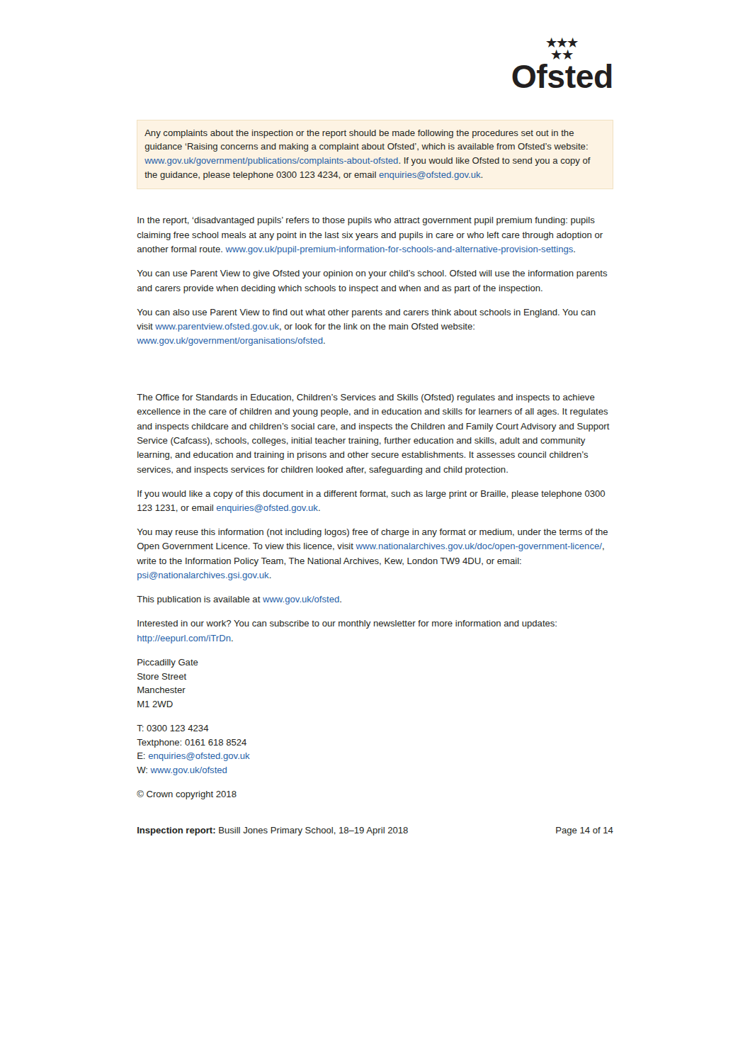★★★
★★
Ofsted
Any complaints about the inspection or the report should be made following the procedures set out in the guidance ‘Raising concerns and making a complaint about Ofsted’, which is available from Ofsted’s website: www.gov.uk/government/publications/complaints-about-ofsted. If you would like Ofsted to send you a copy of the guidance, please telephone 0300 123 4234, or email enquiries@ofsted.gov.uk.
In the report, ‘disadvantaged pupils’ refers to those pupils who attract government pupil premium funding: pupils claiming free school meals at any point in the last six years and pupils in care or who left care through adoption or another formal route. www.gov.uk/pupil-premium-information-for-schools-and-alternative-provision-settings.
You can use Parent View to give Ofsted your opinion on your child’s school. Ofsted will use the information parents and carers provide when deciding which schools to inspect and when and as part of the inspection.
You can also use Parent View to find out what other parents and carers think about schools in England. You can visit www.parentview.ofsted.gov.uk, or look for the link on the main Ofsted website: www.gov.uk/government/organisations/ofsted.
The Office for Standards in Education, Children’s Services and Skills (Ofsted) regulates and inspects to achieve excellence in the care of children and young people, and in education and skills for learners of all ages. It regulates and inspects childcare and children’s social care, and inspects the Children and Family Court Advisory and Support Service (Cafcass), schools, colleges, initial teacher training, further education and skills, adult and community learning, and education and training in prisons and other secure establishments. It assesses council children’s services, and inspects services for children looked after, safeguarding and child protection.
If you would like a copy of this document in a different format, such as large print or Braille, please telephone 0300 123 1231, or email enquiries@ofsted.gov.uk.
You may reuse this information (not including logos) free of charge in any format or medium, under the terms of the Open Government Licence. To view this licence, visit www.nationalarchives.gov.uk/doc/open-government-licence/, write to the Information Policy Team, The National Archives, Kew, London TW9 4DU, or email: psi@nationalarchives.gsi.gov.uk.
This publication is available at www.gov.uk/ofsted.
Interested in our work? You can subscribe to our monthly newsletter for more information and updates: http://eepurl.com/iTrDn.
Piccadilly Gate
Store Street
Manchester
M1 2WD
T: 0300 123 4234
Textphone: 0161 618 8524
E: enquiries@ofsted.gov.uk
W: www.gov.uk/ofsted
© Crown copyright 2018
Inspection report: Busill Jones Primary School, 18–19 April 2018
Page 14 of 14